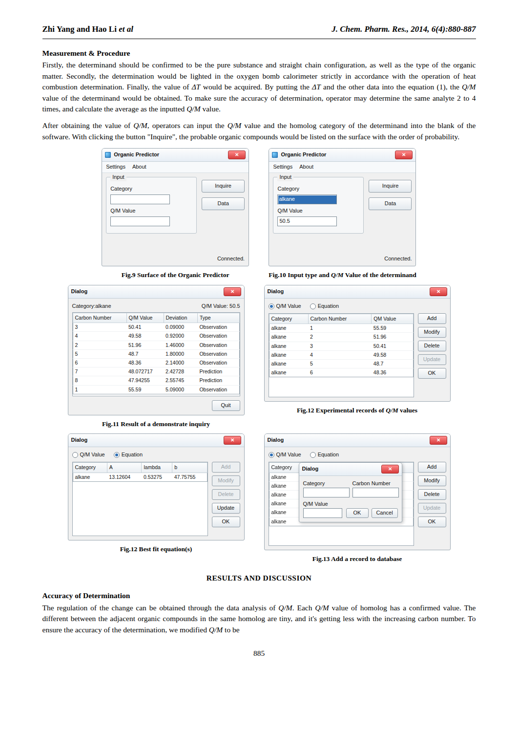Zhi Yang and Hao Li et al
J. Chem. Pharm. Res., 2014, 6(4):880-887
Measurement & Procedure
Firstly, the determinand should be confirmed to be the pure substance and straight chain configuration, as well as the type of the organic matter. Secondly, the determination would be lighted in the oxygen bomb calorimeter strictly in accordance with the operation of heat combustion determination. Finally, the value of ΔT would be acquired. By putting the ΔT and the other data into the equation (1), the Q/M value of the determinand would be obtained. To make sure the accuracy of determination, operator may determine the same analyte 2 to 4 times, and calculate the average as the inputted Q/M value.
After obtaining the value of Q/M, operators can input the Q/M value and the homolog category of the determinand into the blank of the software. With clicking the button "Inquire", the probable organic compounds would be listed on the surface with the order of probability.
Organic Predictor
✕
Settings About
Input
Category
Q/M Value
Inquire
Data
Connected.
Fig.9 Surface of the Organic Predictor
Organic Predictor
✕
Settings About
Input
Category
alkane
Q/M Value
50.5
Inquire
Data
Connected.
Fig.10 Input type and Q/M Value of the determinand
Dialog
✕
Category:alkane Q/M Value: 50.5
| Carbon Number | Q/M Value | Deviation | Type |
| --- | --- | --- | --- |
| 3 | 50.41 | 0.09000 | Observation |
| 4 | 49.58 | 0.92000 | Observation |
| 2 | 51.96 | 1.46000 | Observation |
| 5 | 48.7 | 1.80000 | Observation |
| 6 | 48.36 | 2.14000 | Observation |
| 7 | 48.072717 | 2.42728 | Prediction |
| 8 | 47.94255 | 2.55745 | Prediction |
| 1 | 55.59 | 5.09000 | Observation |
Quit
Fig.11 Result of a demonstrate inquiry
Dialog
✕
Q/M Value
Equation
| Category | Carbon Number | QM Value |
| --- | --- | --- |
| alkane | 1 | 55.59 |
| alkane | 2 | 51.96 |
| alkane | 3 | 50.41 |
| alkane | 4 | 49.58 |
| alkane | 5 | 48.7 |
| alkane | 6 | 48.36 |
Add
Modify
Delete
Update
OK
Fig.12 Experimental records of Q/M values
Dialog
✕
Q/M Value
Equation
| Category | A | lambda | b |
| --- | --- | --- | --- |
| alkane | 13.12604 | 0.53275 | 47.75755 |
Add
Modify
Delete
Update
OK
Fig.12 Best fit equation(s)
Dialog
✕
Q/M Value
Equation
| Category | Carbon Number | QM Value |
| --- | --- | --- |
| alkane | | |
| alkane | | |
| alkane | | |
| alkane | | |
| alkane | | |
| alkane | | |
Add
Modify
Delete
Update
OK
Dialog
✕
Category
Carbon Number
Q/M Value
OK
Cancel
Fig.13 Add a record to database
RESULTS AND DISCUSSION
Accuracy of Determination
The regulation of the change can be obtained through the data analysis of Q/M. Each Q/M value of homolog has a confirmed value. The different between the adjacent organic compounds in the same homolog are tiny, and it's getting less with the increasing carbon number. To ensure the accuracy of the determination, we modified Q/M to be
885